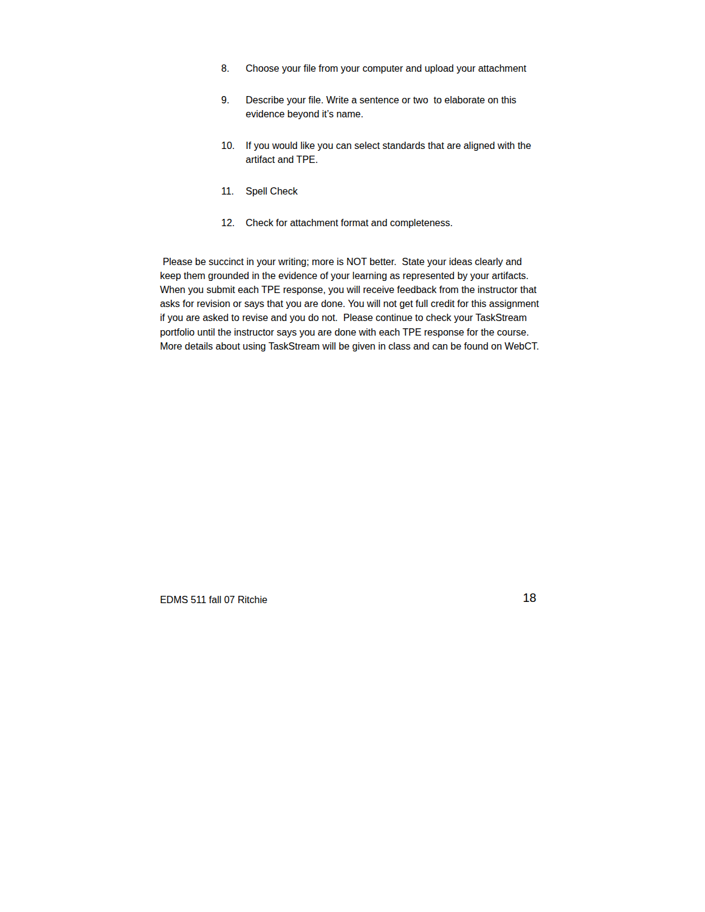8. Choose your file from your computer and upload your attachment
9. Describe your file. Write a sentence or two to elaborate on this evidence beyond it’s name.
10. If you would like you can select standards that are aligned with the artifact and TPE.
11. Spell Check
12. Check for attachment format and completeness.
Please be succinct in your writing; more is NOT better. State your ideas clearly and keep them grounded in the evidence of your learning as represented by your artifacts. When you submit each TPE response, you will receive feedback from the instructor that asks for revision or says that you are done. You will not get full credit for this assignment if you are asked to revise and you do not. Please continue to check your TaskStream portfolio until the instructor says you are done with each TPE response for the course. More details about using TaskStream will be given in class and can be found on WebCT.
EDMS 511 fall 07 Ritchie
18